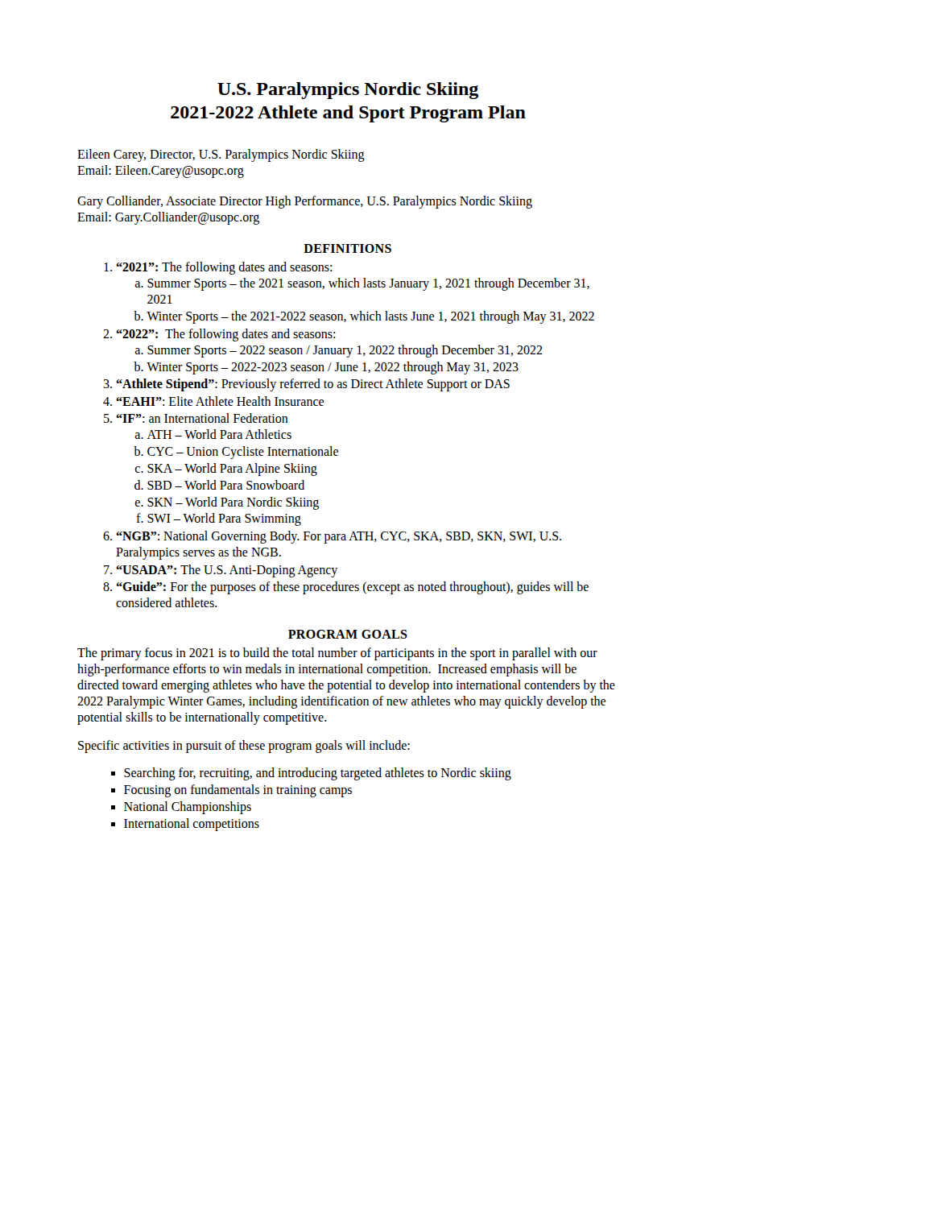U.S. Paralympics Nordic Skiing
2021-2022 Athlete and Sport Program Plan
Eileen Carey, Director, U.S. Paralympics Nordic Skiing
Email: Eileen.Carey@usopc.org
Gary Colliander, Associate Director High Performance, U.S. Paralympics Nordic Skiing
Email: Gary.Colliander@usopc.org
DEFINITIONS
“2021”: The following dates and seasons:
Summer Sports – the 2021 season, which lasts January 1, 2021 through December 31, 2021
Winter Sports – the 2021-2022 season, which lasts June 1, 2021 through May 31, 2022
“2022”: The following dates and seasons:
Summer Sports – 2022 season / January 1, 2022 through December 31, 2022
Winter Sports – 2022-2023 season / June 1, 2022 through May 31, 2023
“Athlete Stipend”: Previously referred to as Direct Athlete Support or DAS
“EAHI”: Elite Athlete Health Insurance
“IF”: an International Federation
ATH – World Para Athletics
CYC – Union Cycliste Internationale
SKA – World Para Alpine Skiing
SBD – World Para Snowboard
SKN – World Para Nordic Skiing
SWI – World Para Swimming
“NGB”: National Governing Body. For para ATH, CYC, SKA, SBD, SKN, SWI, U.S. Paralympics serves as the NGB.
“USADA”: The U.S. Anti-Doping Agency
“Guide”: For the purposes of these procedures (except as noted throughout), guides will be considered athletes.
PROGRAM GOALS
The primary focus in 2021 is to build the total number of participants in the sport in parallel with our high-performance efforts to win medals in international competition. Increased emphasis will be directed toward emerging athletes who have the potential to develop into international contenders by the 2022 Paralympic Winter Games, including identification of new athletes who may quickly develop the potential skills to be internationally competitive.
Specific activities in pursuit of these program goals will include:
Searching for, recruiting, and introducing targeted athletes to Nordic skiing
Focusing on fundamentals in training camps
National Championships
International competitions